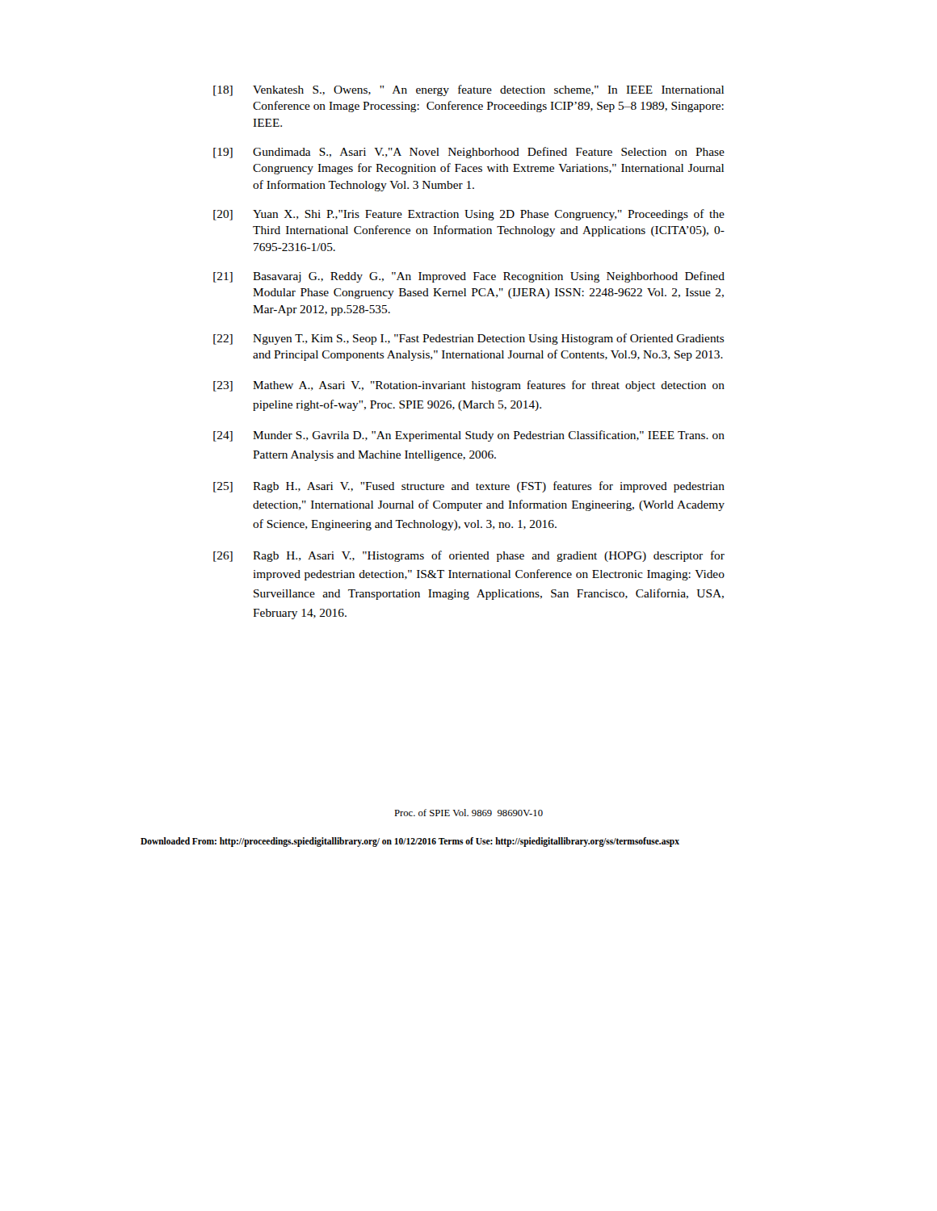[18] Venkatesh S., Owens, " An energy feature detection scheme," In IEEE International Conference on Image Processing: Conference Proceedings ICIP’89, Sep 5–8 1989, Singapore: IEEE.
[19] Gundimada S., Asari V.,"A Novel Neighborhood Defined Feature Selection on Phase Congruency Images for Recognition of Faces with Extreme Variations," International Journal of Information Technology Vol. 3 Number 1.
[20] Yuan X., Shi P.,"Iris Feature Extraction Using 2D Phase Congruency," Proceedings of the Third International Conference on Information Technology and Applications (ICITA’05), 0-7695-2316-1/05.
[21] Basavaraj G., Reddy G., "An Improved Face Recognition Using Neighborhood Defined Modular Phase Congruency Based Kernel PCA," (IJERA) ISSN: 2248-9622 Vol. 2, Issue 2, Mar-Apr 2012, pp.528-535.
[22] Nguyen T., Kim S., Seop I., "Fast Pedestrian Detection Using Histogram of Oriented Gradients and Principal Components Analysis," International Journal of Contents, Vol.9, No.3, Sep 2013.
[23] Mathew A., Asari V., "Rotation-invariant histogram features for threat object detection on pipeline right-of-way", Proc. SPIE 9026, (March 5, 2014).
[24] Munder S., Gavrila D., "An Experimental Study on Pedestrian Classification," IEEE Trans. on Pattern Analysis and Machine Intelligence, 2006.
[25] Ragb H., Asari V., "Fused structure and texture (FST) features for improved pedestrian detection," International Journal of Computer and Information Engineering, (World Academy of Science, Engineering and Technology), vol. 3, no. 1, 2016.
[26] Ragb H., Asari V., "Histograms of oriented phase and gradient (HOPG) descriptor for improved pedestrian detection," IS&T International Conference on Electronic Imaging: Video Surveillance and Transportation Imaging Applications, San Francisco, California, USA, February 14, 2016.
Proc. of SPIE Vol. 9869 98690V-10
Downloaded From: http://proceedings.spiedigitallibrary.org/ on 10/12/2016 Terms of Use: http://spiedigitallibrary.org/ss/termsofuse.aspx